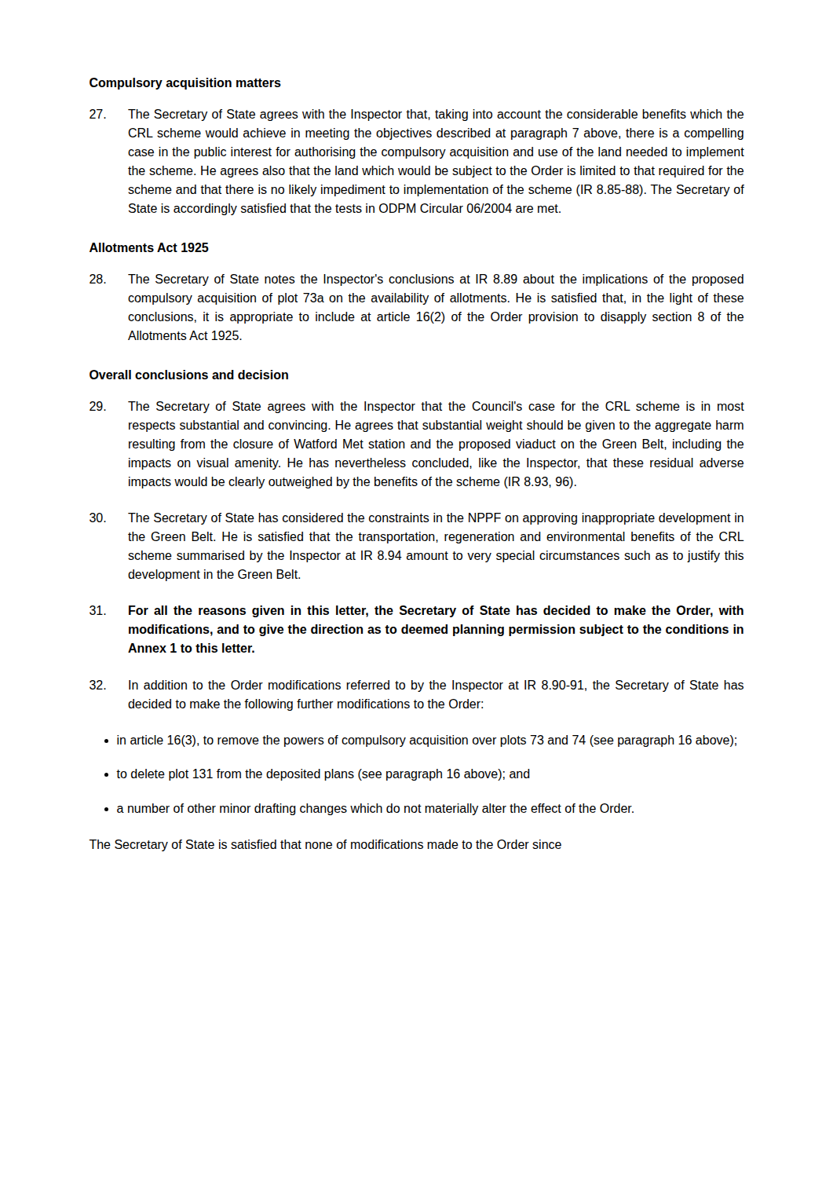Compulsory acquisition matters
27.
The Secretary of State agrees with the Inspector that, taking into account the considerable benefits which the CRL scheme would achieve in meeting the objectives described at paragraph 7 above, there is a compelling case in the public interest for authorising the compulsory acquisition and use of the land needed to implement the scheme. He agrees also that the land which would be subject to the Order is limited to that required for the scheme and that there is no likely impediment to implementation of the scheme (IR 8.85-88). The Secretary of State is accordingly satisfied that the tests in ODPM Circular 06/2004 are met.
Allotments Act 1925
28.
The Secretary of State notes the Inspector's conclusions at IR 8.89 about the implications of the proposed compulsory acquisition of plot 73a on the availability of allotments. He is satisfied that, in the light of these conclusions, it is appropriate to include at article 16(2) of the Order provision to disapply section 8 of the Allotments Act 1925.
Overall conclusions and decision
29.
The Secretary of State agrees with the Inspector that the Council's case for the CRL scheme is in most respects substantial and convincing. He agrees that substantial weight should be given to the aggregate harm resulting from the closure of Watford Met station and the proposed viaduct on the Green Belt, including the impacts on visual amenity. He has nevertheless concluded, like the Inspector, that these residual adverse impacts would be clearly outweighed by the benefits of the scheme (IR 8.93, 96).
30.
The Secretary of State has considered the constraints in the NPPF on approving inappropriate development in the Green Belt. He is satisfied that the transportation, regeneration and environmental benefits of the CRL scheme summarised by the Inspector at IR 8.94 amount to very special circumstances such as to justify this development in the Green Belt.
31.
For all the reasons given in this letter, the Secretary of State has decided to make the Order, with modifications, and to give the direction as to deemed planning permission subject to the conditions in Annex 1 to this letter.
32.
In addition to the Order modifications referred to by the Inspector at IR 8.90-91, the Secretary of State has decided to make the following further modifications to the Order:
in article 16(3), to remove the powers of compulsory acquisition over plots 73 and 74 (see paragraph 16 above);
to delete plot 131 from the deposited plans (see paragraph 16 above); and
a number of other minor drafting changes which do not materially alter the effect of the Order.
The Secretary of State is satisfied that none of modifications made to the Order since